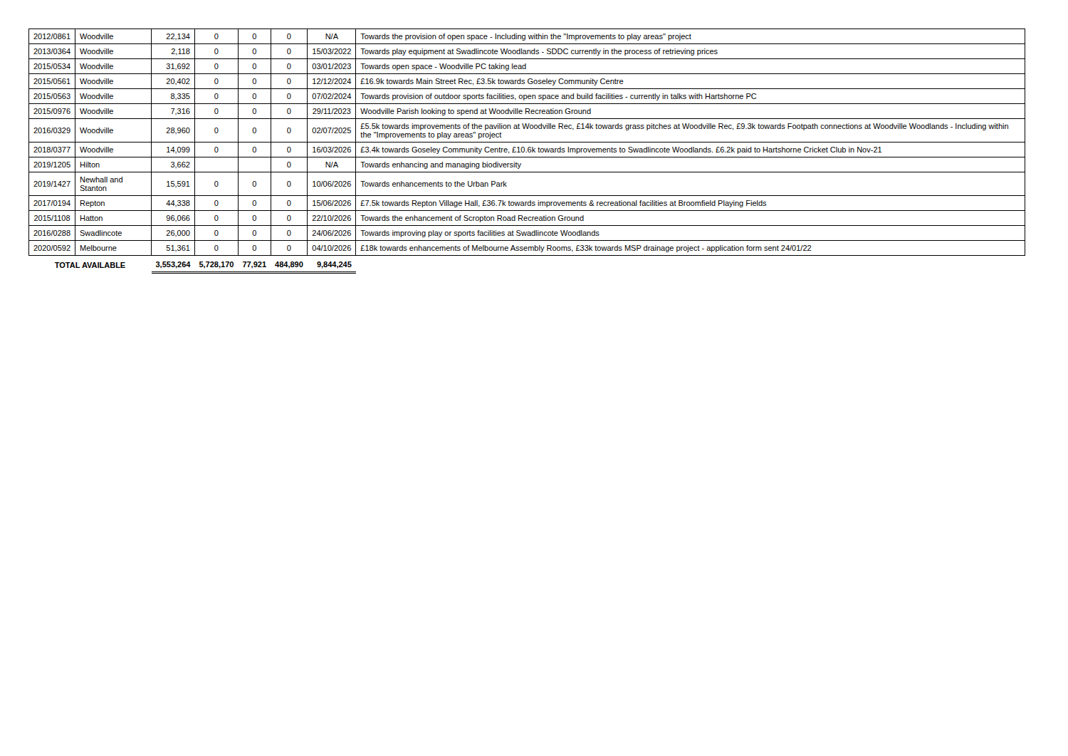| 2012/0861 | Woodville | 22,134 | 0 | 0 | 0 | N/A | Towards the provision of open space - Including within the "Improvements to play areas" project |
| 2013/0364 | Woodville | 2,118 | 0 | 0 | 0 | 15/03/2022 | Towards play equipment at Swadlincote Woodlands - SDDC currently in the process of retrieving prices |
| 2015/0534 | Woodville | 31,692 | 0 | 0 | 0 | 03/01/2023 | Towards open space - Woodville PC taking lead |
| 2015/0561 | Woodville | 20,402 | 0 | 0 | 0 | 12/12/2024 | £16.9k towards Main Street Rec, £3.5k towards Goseley Community Centre |
| 2015/0563 | Woodville | 8,335 | 0 | 0 | 0 | 07/02/2024 | Towards provision of outdoor sports facilities, open space and build facilities - currently in talks with Hartshorne PC |
| 2015/0976 | Woodville | 7,316 | 0 | 0 | 0 | 29/11/2023 | Woodville Parish looking to spend at Woodville Recreation Ground |
| 2016/0329 | Woodville | 28,960 | 0 | 0 | 0 | 02/07/2025 | £5.5k towards improvements of the pavilion at Woodville Rec, £14k towards grass pitches at Woodville Rec, £9.3k towards Footpath connections at Woodville Woodlands - Including within the "Improvements to play areas" project |
| 2018/0377 | Woodville | 14,099 | 0 | 0 | 0 | 16/03/2026 | £3.4k towards Goseley Community Centre, £10.6k towards Improvements to Swadlincote Woodlands. £6.2k paid to Hartshorne Cricket Club in Nov-21 |
| 2019/1205 | Hilton | 3,662 | | | 0 | N/A | Towards enhancing and managing biodiversity |
| 2019/1427 | Newhall and Stanton | 15,591 | 0 | 0 | 0 | 10/06/2026 | Towards enhancements to the Urban Park |
| 2017/0194 | Repton | 44,338 | 0 | 0 | 0 | 15/06/2026 | £7.5k towards Repton Village Hall, £36.7k towards improvements & recreational facilities at Broomfield Playing Fields |
| 2015/1108 | Hatton | 96,066 | 0 | 0 | 0 | 22/10/2026 | Towards the enhancement of Scropton Road Recreation Ground |
| 2016/0288 | Swadlincote | 26,000 | 0 | 0 | 0 | 24/06/2026 | Towards improving play or sports facilities at Swadlincote Woodlands |
| 2020/0592 | Melbourne | 51,361 | 0 | 0 | 0 | 04/10/2026 | £18k towards enhancements of Melbourne Assembly Rooms, £33k towards MSP drainage project - application form sent 24/01/22 |
| TOTAL AVAILABLE | 3,553,264 | 5,728,170 | 77,921 | 484,890 | 9,844,245 | |